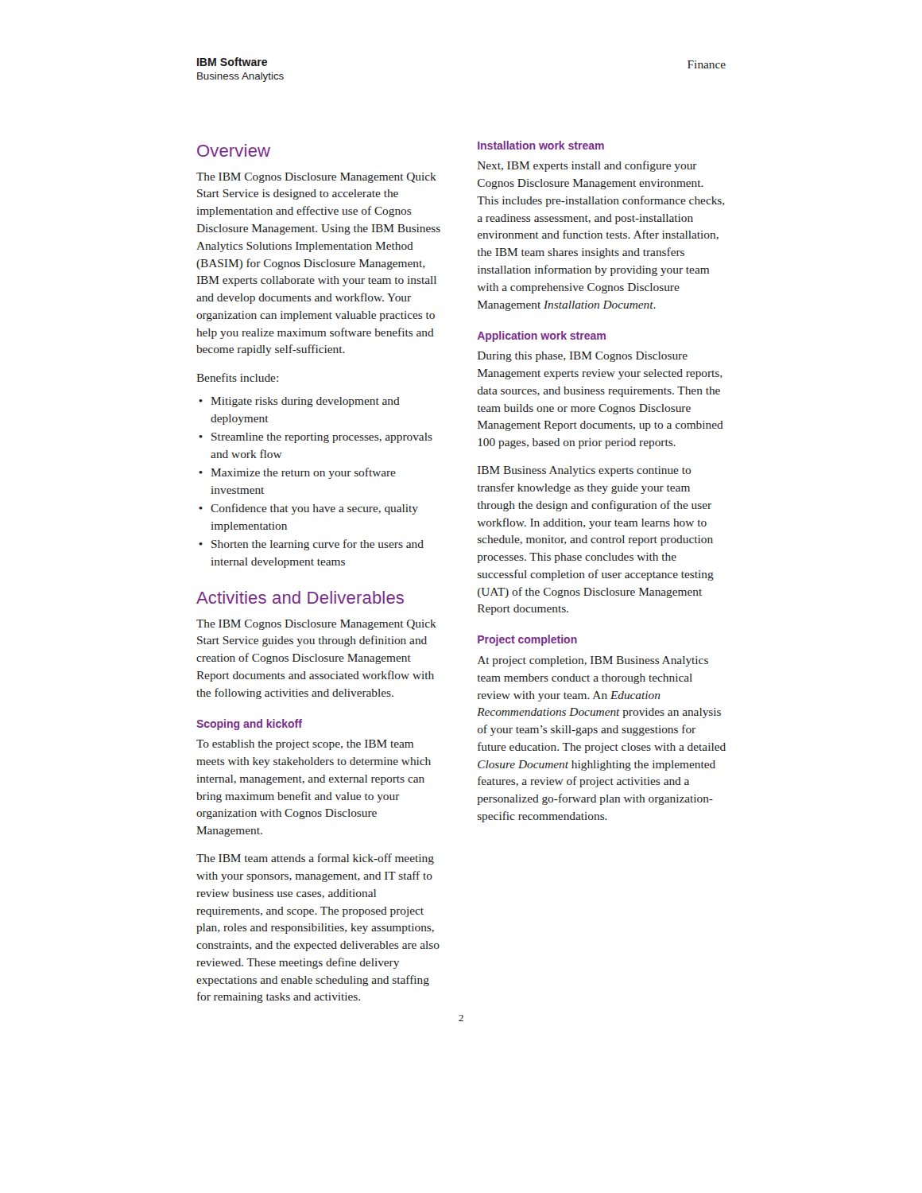IBM Software
Business Analytics
Finance
Overview
The IBM Cognos Disclosure Management Quick Start Service is designed to accelerate the implementation and effective use of Cognos Disclosure Management. Using the IBM Business Analytics Solutions Implementation Method (BASIM) for Cognos Disclosure Management, IBM experts collaborate with your team to install and develop documents and workflow. Your organization can implement valuable practices to help you realize maximum software benefits and become rapidly self-sufficient.
Benefits include:
Mitigate risks during development and deployment
Streamline the reporting processes, approvals and work flow
Maximize the return on your software investment
Confidence that you have a secure, quality implementation
Shorten the learning curve for the users and internal development teams
Activities and Deliverables
The IBM Cognos Disclosure Management Quick Start Service guides you through definition and creation of Cognos Disclosure Management Report documents and associated workflow with the following activities and deliverables.
Scoping and kickoff
To establish the project scope, the IBM team meets with key stakeholders to determine which internal, management, and external reports can bring maximum benefit and value to your organization with Cognos Disclosure Management.
The IBM team attends a formal kick-off meeting with your sponsors, management, and IT staff to review business use cases, additional requirements, and scope. The proposed project plan, roles and responsibilities, key assumptions, constraints, and the expected deliverables are also reviewed. These meetings define delivery expectations and enable scheduling and staffing for remaining tasks and activities.
Installation work stream
Next, IBM experts install and configure your Cognos Disclosure Management environment. This includes pre-installation conformance checks, a readiness assessment, and post-installation environment and function tests. After installation, the IBM team shares insights and transfers installation information by providing your team with a comprehensive Cognos Disclosure Management Installation Document.
Application work stream
During this phase, IBM Cognos Disclosure Management experts review your selected reports, data sources, and business requirements. Then the team builds one or more Cognos Disclosure Management Report documents, up to a combined 100 pages, based on prior period reports.
IBM Business Analytics experts continue to transfer knowledge as they guide your team through the design and configuration of the user workflow. In addition, your team learns how to schedule, monitor, and control report production processes. This phase concludes with the successful completion of user acceptance testing (UAT) of the Cognos Disclosure Management Report documents.
Project completion
At project completion, IBM Business Analytics team members conduct a thorough technical review with your team. An Education Recommendations Document provides an analysis of your team’s skill-gaps and suggestions for future education. The project closes with a detailed Closure Document highlighting the implemented features, a review of project activities and a personalized go-forward plan with organization-specific recommendations.
2